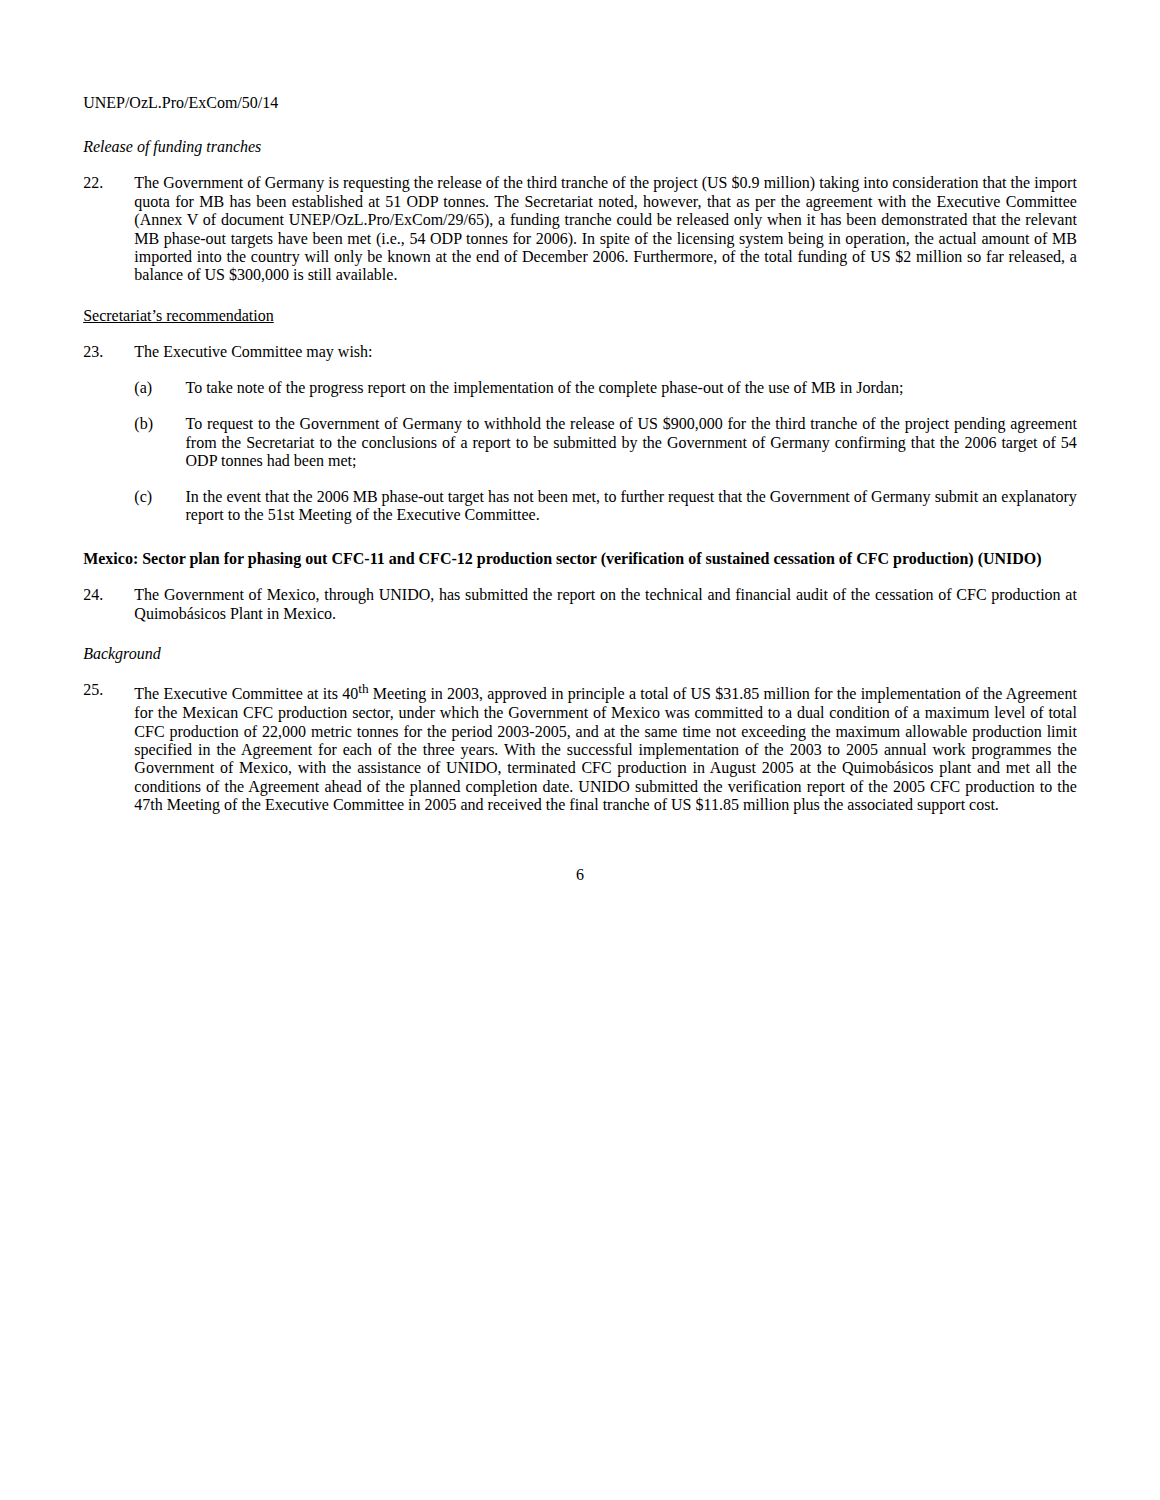UNEP/OzL.Pro/ExCom/50/14
Release of funding tranches
22.
The Government of Germany is requesting the release of the third tranche of the project (US $0.9 million) taking into consideration that the import quota for MB has been established at 51 ODP tonnes. The Secretariat noted, however, that as per the agreement with the Executive Committee (Annex V of document UNEP/OzL.Pro/ExCom/29/65), a funding tranche could be released only when it has been demonstrated that the relevant MB phase-out targets have been met (i.e., 54 ODP tonnes for 2006). In spite of the licensing system being in operation, the actual amount of MB imported into the country will only be known at the end of December 2006. Furthermore, of the total funding of US $2 million so far released, a balance of US $300,000 is still available.
Secretariat’s recommendation
23.
The Executive Committee may wish:
(a) To take note of the progress report on the implementation of the complete phase-out of the use of MB in Jordan;
(b) To request to the Government of Germany to withhold the release of US $900,000 for the third tranche of the project pending agreement from the Secretariat to the conclusions of a report to be submitted by the Government of Germany confirming that the 2006 target of 54 ODP tonnes had been met;
(c) In the event that the 2006 MB phase-out target has not been met, to further request that the Government of Germany submit an explanatory report to the 51st Meeting of the Executive Committee.
Mexico: Sector plan for phasing out CFC-11 and CFC-12 production sector (verification of sustained cessation of CFC production) (UNIDO)
24.
The Government of Mexico, through UNIDO, has submitted the report on the technical and financial audit of the cessation of CFC production at Quimobásicos Plant in Mexico.
Background
25.
The Executive Committee at its 40th Meeting in 2003, approved in principle a total of US $31.85 million for the implementation of the Agreement for the Mexican CFC production sector, under which the Government of Mexico was committed to a dual condition of a maximum level of total CFC production of 22,000 metric tonnes for the period 2003-2005, and at the same time not exceeding the maximum allowable production limit specified in the Agreement for each of the three years. With the successful implementation of the 2003 to 2005 annual work programmes the Government of Mexico, with the assistance of UNIDO, terminated CFC production in August 2005 at the Quimobásicos plant and met all the conditions of the Agreement ahead of the planned completion date. UNIDO submitted the verification report of the 2005 CFC production to the 47th Meeting of the Executive Committee in 2005 and received the final tranche of US $11.85 million plus the associated support cost.
6